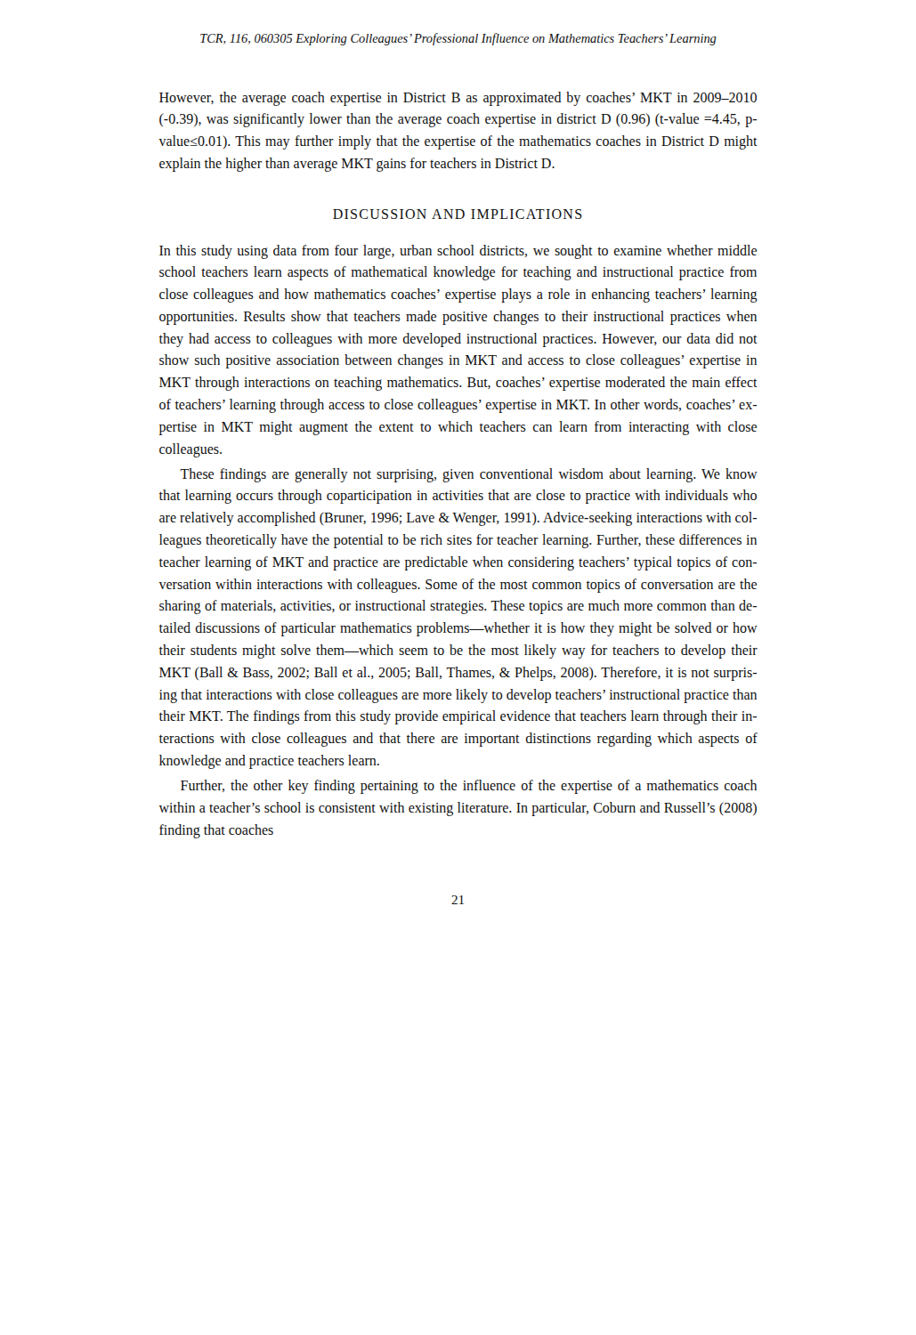TCR, 116, 060305 Exploring Colleagues’ Professional Influence on Mathematics Teachers’ Learning
However, the average coach expertise in District B as approximated by coaches’ MKT in 2009–2010 (-0.39), was significantly lower than the average coach expertise in district D (0.96) (t-value =4.45, p-value≤0.01). This may further imply that the expertise of the mathematics coaches in District D might explain the higher than average MKT gains for teachers in District D.
Discussion and Implications
In this study using data from four large, urban school districts, we sought to examine whether middle school teachers learn aspects of mathematical knowledge for teaching and instructional practice from close colleagues and how mathematics coaches’ expertise plays a role in enhancing teachers’ learning opportunities. Results show that teachers made positive changes to their instructional practices when they had access to colleagues with more developed instructional practices. However, our data did not show such positive association between changes in MKT and access to close colleagues’ expertise in MKT through interactions on teaching mathematics. But, coaches’ expertise moderated the main effect of teachers’ learning through access to close colleagues’ expertise in MKT. In other words, coaches’ expertise in MKT might augment the extent to which teachers can learn from interacting with close colleagues.
These findings are generally not surprising, given conventional wisdom about learning. We know that learning occurs through coparticipation in activities that are close to practice with individuals who are relatively accomplished (Bruner, 1996; Lave & Wenger, 1991). Advice-seeking interactions with colleagues theoretically have the potential to be rich sites for teacher learning. Further, these differences in teacher learning of MKT and practice are predictable when considering teachers’ typical topics of conversation within interactions with colleagues. Some of the most common topics of conversation are the sharing of materials, activities, or instructional strategies. These topics are much more common than detailed discussions of particular mathematics problems—whether it is how they might be solved or how their students might solve them—which seem to be the most likely way for teachers to develop their MKT (Ball & Bass, 2002; Ball et al., 2005; Ball, Thames, & Phelps, 2008). Therefore, it is not surprising that interactions with close colleagues are more likely to develop teachers’ instructional practice than their MKT. The findings from this study provide empirical evidence that teachers learn through their interactions with close colleagues and that there are important distinctions regarding which aspects of knowledge and practice teachers learn.
Further, the other key finding pertaining to the influence of the expertise of a mathematics coach within a teacher’s school is consistent with existing literature. In particular, Coburn and Russell’s (2008) finding that coaches
21